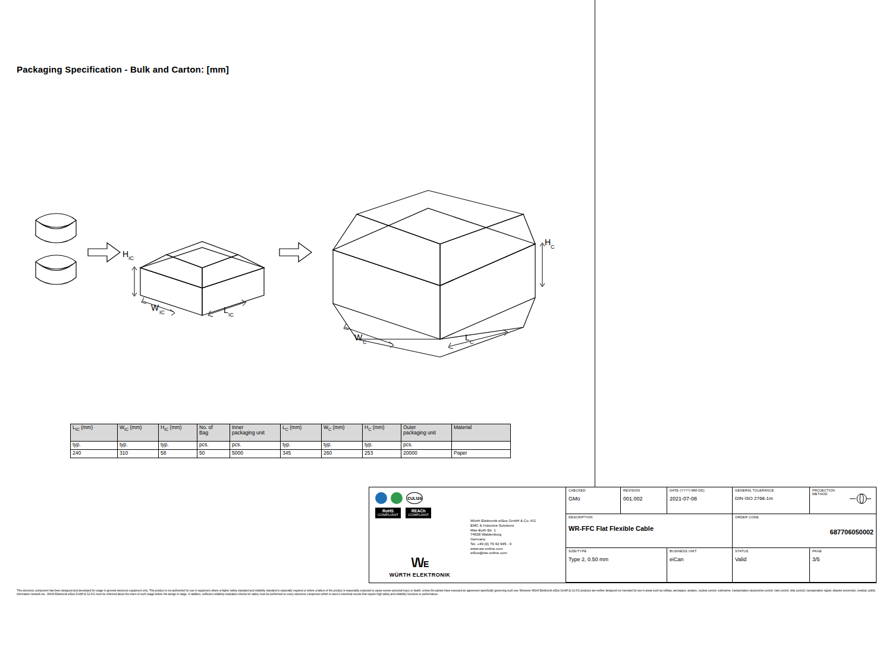Packaging Specification - Bulk and Carton: [mm]
H IC W IC L IC H C W C L C
| L IC (mm) | W IC (mm) | H IC (mm) | No. of Bag | Inner packaging unit | L C (mm) | W C (mm) | H C (mm) | Outer packaging unit | Material |
| --- | --- | --- | --- | --- | --- | --- | --- | --- | --- |
| typ. | typ. | typ. | pcs. | pcs. | typ. | typ. | typ. | pcs. | |
| 240 | 310 | 58 | 50 | 5000 | 345 | 260 | 253 | 20000 | Paper |
cULus
RoHSCOMPLIANT REACh COMPLIANT
Würth Elektronik eiSos GmbH & Co. KG
EMC & Inductive Solutions
Max-Eyth-Str. 1
74638 Waldenburg
Germany
Tel. +49 (0) 79 42 945 - 0
www.we-online.com
eiSos@we-online.com
\/\/E
WÜRTH ELEKTRONIK
CHECKED
GMo
REVISION
001.002
DATE (YYYY-MM-DD)
2021-07-08
GENERAL TOLERANCE
DIN ISO 2768-1m
PROJECTION
METHOD
DESCRIPTION
WR-FFC Flat Flexible Cable
ORDER CODE
687706050002
SIZE/TYPE
Type 2, 0.50 mm
BUSINESS UNIT
eiCan
STATUS
Valid
PAGE
3/5
This electronic component has been designed and developed for usage in general electronic equipment only. This product is not authorized for use in equipment where a higher safety standard and reliability standard is especially required or where a failure of the product is reasonably expected to cause severe personal injury or death, unless the parties have executed an agreement specifically governing such use. Moreover Würth Elektronik eiSos GmbH & Co KG products are neither designed nor intended for use in areas such as military, aerospace, aviation, nuclear control, submarine, transportation (automotive control, train control, ship control), transportation signal, disaster prevention, medical, public information network etc.. Würth Elektronik eiSos GmbH & Co KG must be informed about the intent of such usage before the design-in stage. In addition, sufficient reliability evaluation checks for safety must be performed on every electronic component which is used in electrical circuits that require high safety and reliability functions or performance.